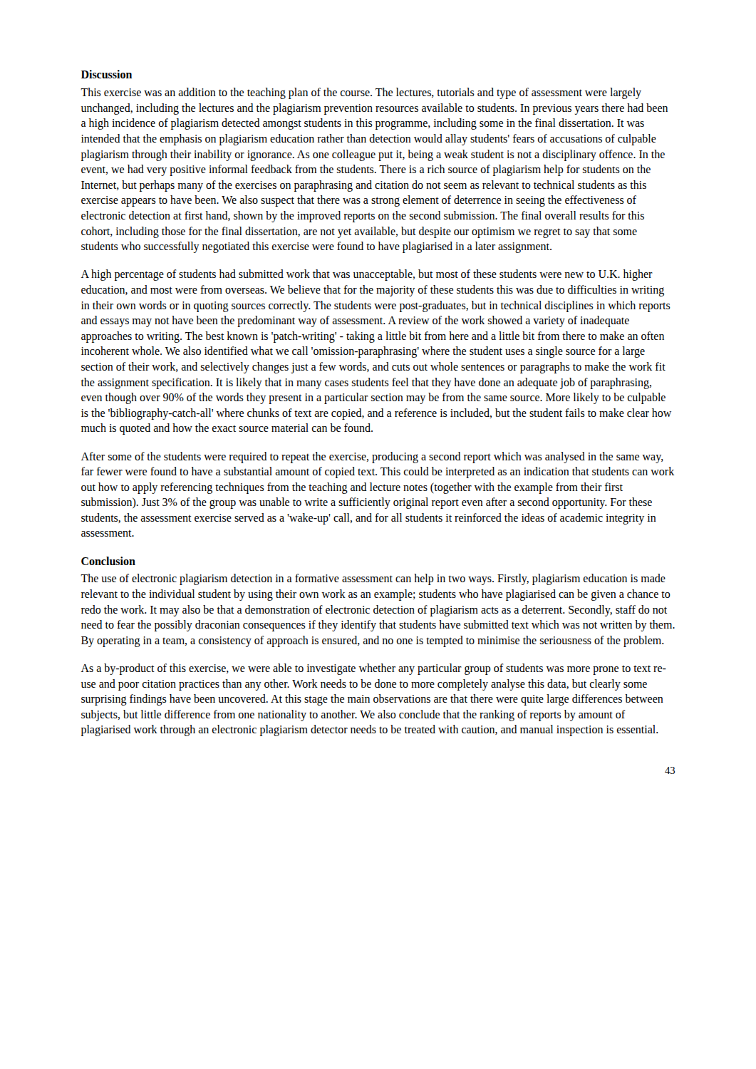Discussion
This exercise was an addition to the teaching plan of the course. The lectures, tutorials and type of assessment were largely unchanged, including the lectures and the plagiarism prevention resources available to students. In previous years there had been a high incidence of plagiarism detected amongst students in this programme, including some in the final dissertation. It was intended that the emphasis on plagiarism education rather than detection would allay students' fears of accusations of culpable plagiarism through their inability or ignorance. As one colleague put it, being a weak student is not a disciplinary offence. In the event, we had very positive informal feedback from the students. There is a rich source of plagiarism help for students on the Internet, but perhaps many of the exercises on paraphrasing and citation do not seem as relevant to technical students as this exercise appears to have been. We also suspect that there was a strong element of deterrence in seeing the effectiveness of electronic detection at first hand, shown by the improved reports on the second submission. The final overall results for this cohort, including those for the final dissertation, are not yet available, but despite our optimism we regret to say that some students who successfully negotiated this exercise were found to have plagiarised in a later assignment.
A high percentage of students had submitted work that was unacceptable, but most of these students were new to U.K. higher education, and most were from overseas. We believe that for the majority of these students this was due to difficulties in writing in their own words or in quoting sources correctly. The students were post-graduates, but in technical disciplines in which reports and essays may not have been the predominant way of assessment. A review of the work showed a variety of inadequate approaches to writing. The best known is 'patch-writing' - taking a little bit from here and a little bit from there to make an often incoherent whole. We also identified what we call 'omission-paraphrasing' where the student uses a single source for a large section of their work, and selectively changes just a few words, and cuts out whole sentences or paragraphs to make the work fit the assignment specification. It is likely that in many cases students feel that they have done an adequate job of paraphrasing, even though over 90% of the words they present in a particular section may be from the same source. More likely to be culpable is the 'bibliography-catch-all' where chunks of text are copied, and a reference is included, but the student fails to make clear how much is quoted and how the exact source material can be found.
After some of the students were required to repeat the exercise, producing a second report which was analysed in the same way, far fewer were found to have a substantial amount of copied text. This could be interpreted as an indication that students can work out how to apply referencing techniques from the teaching and lecture notes (together with the example from their first submission). Just 3% of the group was unable to write a sufficiently original report even after a second opportunity. For these students, the assessment exercise served as a 'wake-up' call, and for all students it reinforced the ideas of academic integrity in assessment.
Conclusion
The use of electronic plagiarism detection in a formative assessment can help in two ways. Firstly, plagiarism education is made relevant to the individual student by using their own work as an example; students who have plagiarised can be given a chance to redo the work. It may also be that a demonstration of electronic detection of plagiarism acts as a deterrent. Secondly, staff do not need to fear the possibly draconian consequences if they identify that students have submitted text which was not written by them. By operating in a team, a consistency of approach is ensured, and no one is tempted to minimise the seriousness of the problem.
As a by-product of this exercise, we were able to investigate whether any particular group of students was more prone to text re-use and poor citation practices than any other. Work needs to be done to more completely analyse this data, but clearly some surprising findings have been uncovered. At this stage the main observations are that there were quite large differences between subjects, but little difference from one nationality to another. We also conclude that the ranking of reports by amount of plagiarised work through an electronic plagiarism detector needs to be treated with caution, and manual inspection is essential.
43